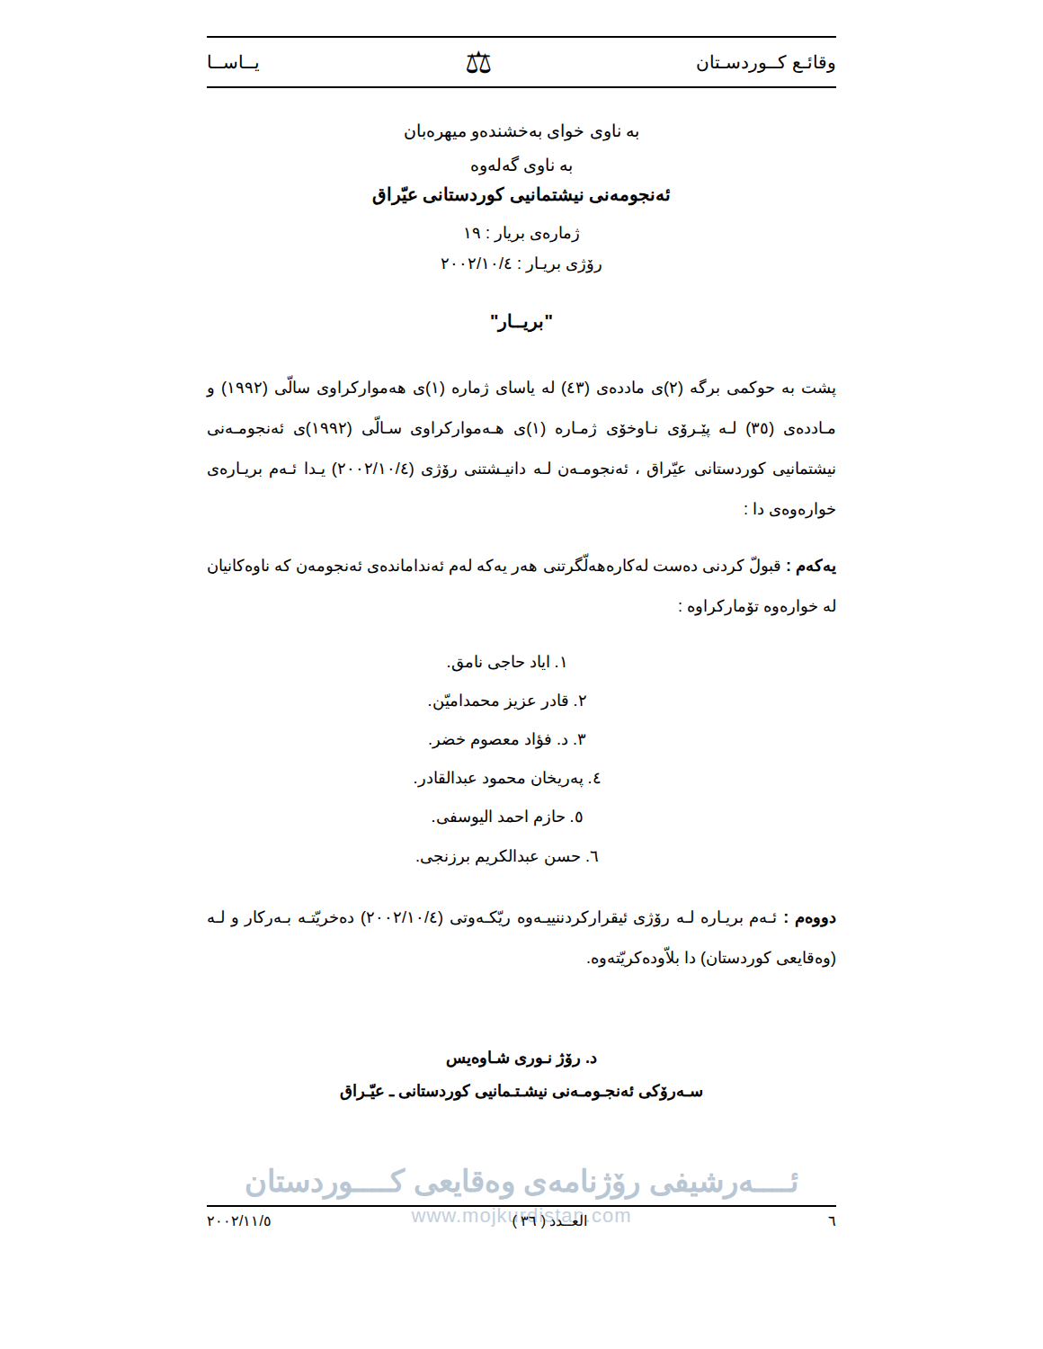وقائـع كــوردسـتان
⚖
يــاســا
به‌ ناوى خواى به‌خشنده‌و میهره‌بان
به‌ ناوى گه‌له‌وه‌
ئه‌نجومه‌نى نیشتمانیى كوردستانى عیّراق
ژماره‌ى بریار : ١٩
رۆژى بریـار : ٢٠٠٢/١٠/٤
"بریــار"
پشت به‌ حوكمى برگه‌ (٢)ى ماددەى (٤٣) له‌ یاساى ژماره‌ (١)ى هه‌مواركراوى سالّى (١٩٩٢) و مـاددەى (٣٥) لـه‌ پێـرۆى نـاوخۆى ژمـاره‌ (١)ى هـه‌مواركراوى سـالّى (١٩٩٢)ى ئه‌نجومـه‌نى نیشتمانیى كوردستانى عیّراق ، ئه‌نجومـه‌ن لـه‌ دانیـشتنى رۆژى (٢٠٠٢/١٠/٤) یـدا ئـه‌م بریـارەى خواره‌وه‌ى دا :
یه‌كه‌م : قبولّ كردنى ده‌ست له‌كاره‌هه‌لّگرتنى هه‌ر یه‌كه‌ له‌م ئه‌نداماندەى ئه‌نجومه‌ن كه‌ ناوه‌كانیان له‌ خواره‌وه‌ تۆماركراوه‌ :
١. ایاد حاجى نامق.
٢. قادر عزیز محمدامیّن.
٣. د. فؤاد معصوم خضر.
٤. په‌ریخان محمود عبدالقادر.
٥. حازم احمد الیوسفى.
٦. حسن عبدالكریم برزنجى.
دووەم : ئـه‌م بریـاره‌ لـه‌ رۆژى ئیقراركردننییـه‌وه‌ ریّكـه‌وتى (٢٠٠٢/١٠/٤) ده‌خریّتـه‌ بـه‌ركار و لـه‌ (وه‌قایعى كوردستان) دا بلاّوده‌كریّته‌وه‌.
د. رۆژ نـورى شـاوه‌یس
سـه‌رۆكى ئه‌نجـومـه‌نى نیشـتـمانیى كوردستانى ـ عیّـراق
ئــــه‌رشیفى رۆژنامه‌ى وه‌قایعى كــــوردستان
www.mojkurdistan.com
٦
العــدد ( ٣٦ )
٢٠٠٢/١١/٥